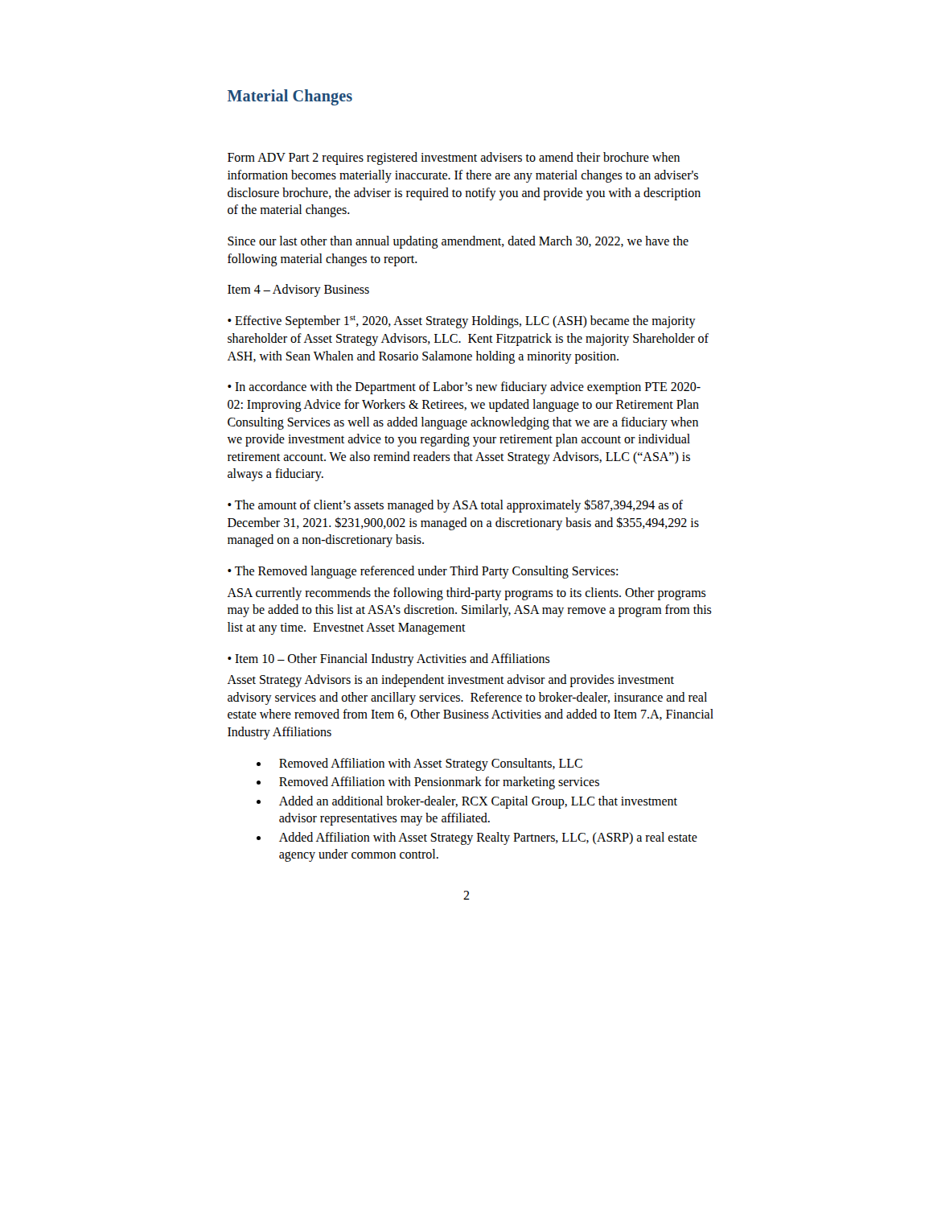Material Changes
Form ADV Part 2 requires registered investment advisers to amend their brochure when information becomes materially inaccurate. If there are any material changes to an adviser's disclosure brochure, the adviser is required to notify you and provide you with a description of the material changes.
Since our last other than annual updating amendment, dated March 30, 2022, we have the following material changes to report.
Item 4 – Advisory Business
• Effective September 1st, 2020, Asset Strategy Holdings, LLC (ASH) became the majority shareholder of Asset Strategy Advisors, LLC. Kent Fitzpatrick is the majority Shareholder of ASH, with Sean Whalen and Rosario Salamone holding a minority position.
• In accordance with the Department of Labor’s new fiduciary advice exemption PTE 2020-02: Improving Advice for Workers & Retirees, we updated language to our Retirement Plan Consulting Services as well as added language acknowledging that we are a fiduciary when we provide investment advice to you regarding your retirement plan account or individual retirement account. We also remind readers that Asset Strategy Advisors, LLC (“ASA”) is always a fiduciary.
• The amount of client’s assets managed by ASA total approximately $587,394,294 as of December 31, 2021. $231,900,002 is managed on a discretionary basis and $355,494,292 is managed on a non-discretionary basis.
• The Removed language referenced under Third Party Consulting Services:
ASA currently recommends the following third-party programs to its clients. Other programs may be added to this list at ASA’s discretion. Similarly, ASA may remove a program from this list at any time. Envestnet Asset Management
• Item 10 – Other Financial Industry Activities and Affiliations
Asset Strategy Advisors is an independent investment advisor and provides investment advisory services and other ancillary services. Reference to broker-dealer, insurance and real estate where removed from Item 6, Other Business Activities and added to Item 7.A, Financial Industry Affiliations
Removed Affiliation with Asset Strategy Consultants, LLC
Removed Affiliation with Pensionmark for marketing services
Added an additional broker-dealer, RCX Capital Group, LLC that investment advisor representatives may be affiliated.
Added Affiliation with Asset Strategy Realty Partners, LLC, (ASRP) a real estate agency under common control.
2